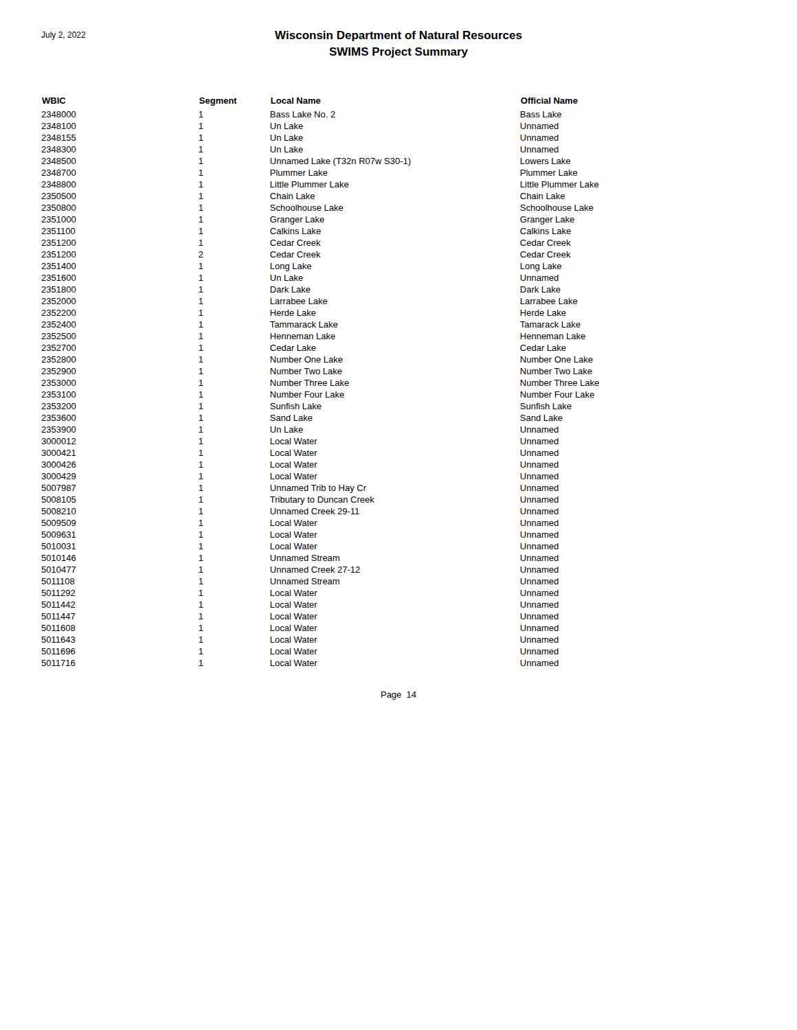July 2, 2022
Wisconsin Department of Natural Resources
SWIMS Project Summary
| WBIC | Segment | Local Name | Official Name |
| --- | --- | --- | --- |
| 2348000 | 1 | Bass Lake No. 2 | Bass Lake |
| 2348100 | 1 | Un Lake | Unnamed |
| 2348155 | 1 | Un Lake | Unnamed |
| 2348300 | 1 | Un Lake | Unnamed |
| 2348500 | 1 | Unnamed Lake (T32n R07w S30-1) | Lowers Lake |
| 2348700 | 1 | Plummer Lake | Plummer Lake |
| 2348800 | 1 | Little Plummer Lake | Little Plummer Lake |
| 2350500 | 1 | Chain Lake | Chain Lake |
| 2350800 | 1 | Schoolhouse Lake | Schoolhouse Lake |
| 2351000 | 1 | Granger Lake | Granger Lake |
| 2351100 | 1 | Calkins Lake | Calkins Lake |
| 2351200 | 1 | Cedar Creek | Cedar Creek |
| 2351200 | 2 | Cedar Creek | Cedar Creek |
| 2351400 | 1 | Long Lake | Long Lake |
| 2351600 | 1 | Un Lake | Unnamed |
| 2351800 | 1 | Dark Lake | Dark Lake |
| 2352000 | 1 | Larrabee Lake | Larrabee Lake |
| 2352200 | 1 | Herde Lake | Herde Lake |
| 2352400 | 1 | Tammarack Lake | Tamarack Lake |
| 2352500 | 1 | Henneman Lake | Henneman Lake |
| 2352700 | 1 | Cedar Lake | Cedar Lake |
| 2352800 | 1 | Number One Lake | Number One Lake |
| 2352900 | 1 | Number Two Lake | Number Two Lake |
| 2353000 | 1 | Number Three Lake | Number Three Lake |
| 2353100 | 1 | Number Four Lake | Number Four Lake |
| 2353200 | 1 | Sunfish Lake | Sunfish Lake |
| 2353600 | 1 | Sand Lake | Sand Lake |
| 2353900 | 1 | Un Lake | Unnamed |
| 3000012 | 1 | Local Water | Unnamed |
| 3000421 | 1 | Local Water | Unnamed |
| 3000426 | 1 | Local Water | Unnamed |
| 3000429 | 1 | Local Water | Unnamed |
| 5007987 | 1 | Unnamed Trib to Hay Cr | Unnamed |
| 5008105 | 1 | Tributary to Duncan Creek | Unnamed |
| 5008210 | 1 | Unnamed Creek 29-11 | Unnamed |
| 5009509 | 1 | Local Water | Unnamed |
| 5009631 | 1 | Local Water | Unnamed |
| 5010031 | 1 | Local Water | Unnamed |
| 5010146 | 1 | Unnamed Stream | Unnamed |
| 5010477 | 1 | Unnamed Creek 27-12 | Unnamed |
| 5011108 | 1 | Unnamed Stream | Unnamed |
| 5011292 | 1 | Local Water | Unnamed |
| 5011442 | 1 | Local Water | Unnamed |
| 5011447 | 1 | Local Water | Unnamed |
| 5011608 | 1 | Local Water | Unnamed |
| 5011643 | 1 | Local Water | Unnamed |
| 5011696 | 1 | Local Water | Unnamed |
| 5011716 | 1 | Local Water | Unnamed |
Page 14